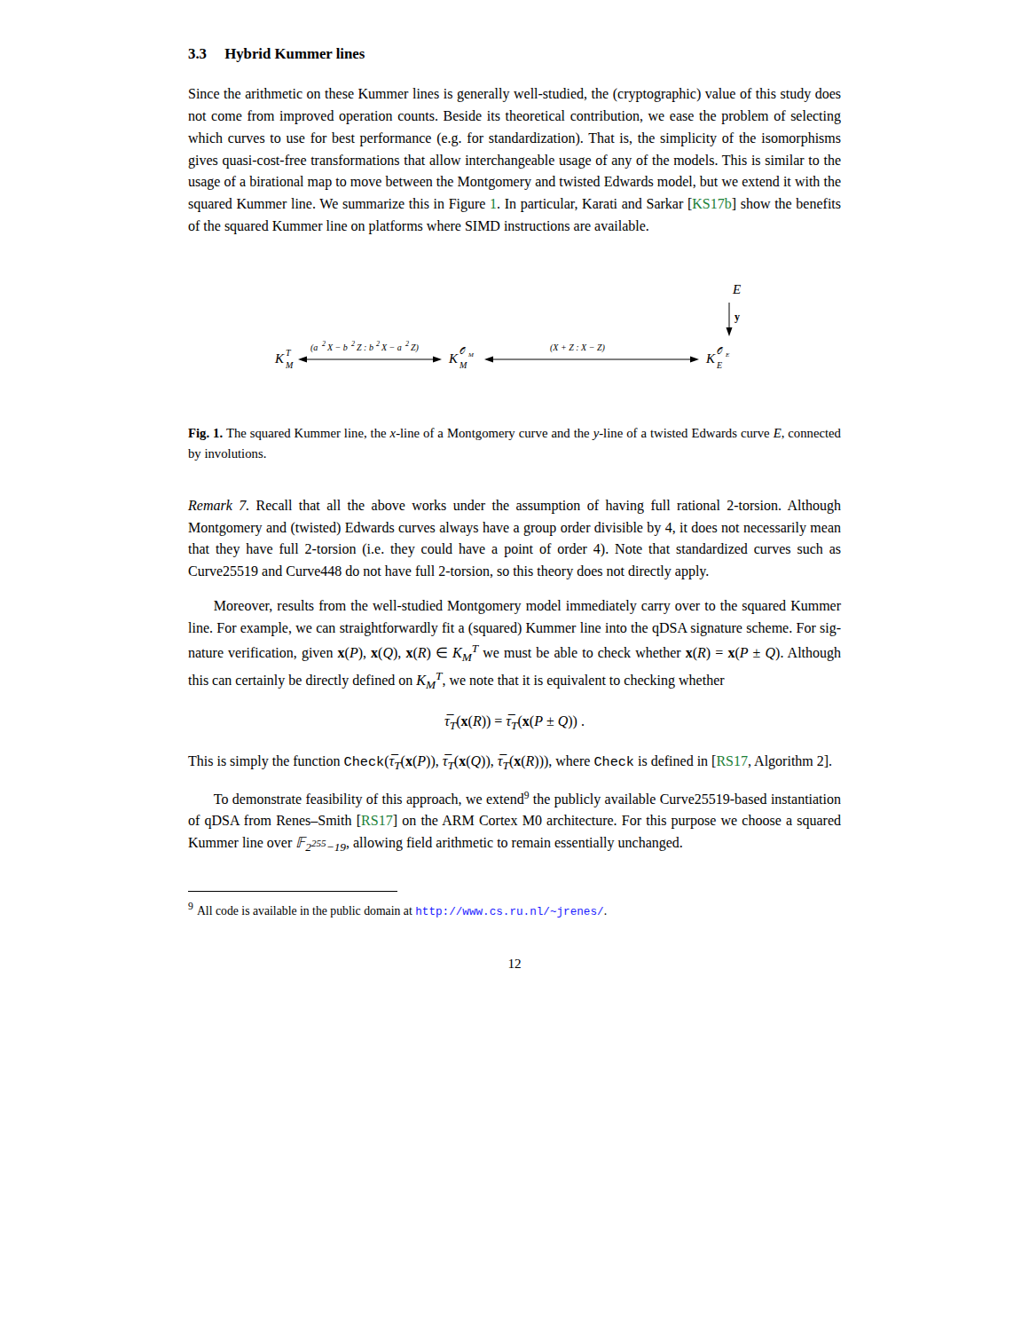3.3 Hybrid Kummer lines
Since the arithmetic on these Kummer lines is generally well-studied, the (cryptographic) value of this study does not come from improved operation counts. Beside its theoretical contribution, we ease the problem of selecting which curves to use for best performance (e.g. for standardization). That is, the simplicity of the isomorphisms gives quasi-cost-free transformations that allow interchangeable usage of any of the models. This is similar to the usage of a birational map to move between the Montgomery and twisted Edwards model, but we extend it with the squared Kummer line. We summarize this in Figure 1. In particular, Karati and Sarkar [KS17b] show the benefits of the squared Kummer line on platforms where SIMD instructions are available.
E y K M T (a 2 X − b 2 Z : b 2 X − a 2 Z) K M 𝒪 M (X + Z : X − Z) K E 𝒪 E
Fig. 1. The squared Kummer line, the x-line of a Montgomery curve and the y-line of a twisted Edwards curve E, connected by involutions.
Remark 7. Recall that all the above works under the assumption of having full rational 2-torsion. Although Montgomery and (twisted) Edwards curves always have a group order divisible by 4, it does not necessarily mean that they have full 2-torsion (i.e. they could have a point of order 4). Note that standardized curves such as Curve25519 and Curve448 do not have full 2-torsion, so this theory does not directly apply.
Moreover, results from the well-studied Montgomery model immediately carry over to the squared Kummer line. For example, we can straightforwardly fit a (squared) Kummer line into the qDSA signature scheme. For signature verification, given x(P), x(Q), x(R) ∈ KMT we must be able to check whether x(R) = x(P ± Q). Although this can certainly be directly defined on KMT, we note that it is equivalent to checking whether
τ̅T(x(R)) = τ̅T(x(P ± Q)) .
This is simply the function Check(τ̅T(x(P)), τ̅T(x(Q)), τ̅T(x(R))), where Check is defined in [RS17, Algorithm 2].
To demonstrate feasibility of this approach, we extend9 the publicly available Curve25519-based instantiation of qDSA from Renes–Smith [RS17] on the ARM Cortex M0 architecture. For this purpose we choose a squared Kummer line over 𝔽2255−19, allowing field arithmetic to remain essentially unchanged.
9 All code is available in the public domain at http://www.cs.ru.nl/~jrenes/.
12